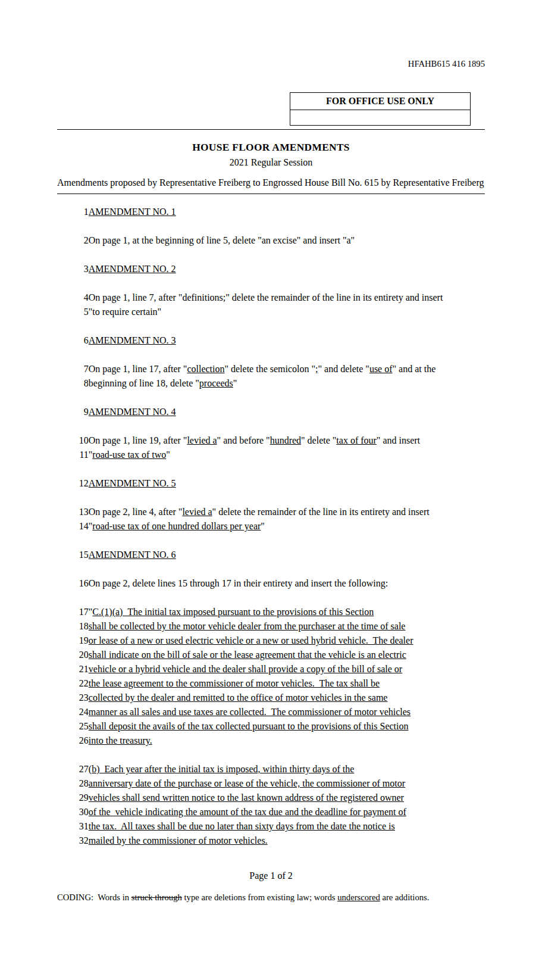HFAHB615 416 1895
FOR OFFICE USE ONLY
HOUSE FLOOR AMENDMENTS
2021 Regular Session
Amendments proposed by Representative Freiberg to Engrossed House Bill No. 615 by Representative Freiberg
| 1 | AMENDMENT NO. 1 |
| 2 | On page 1, at the beginning of line 5, delete "an excise" and insert "a" |
| 3 | AMENDMENT NO. 2 |
| 4 | On page 1, line 7, after "definitions;" delete the remainder of the line in its entirety and insert |
| 5 | "to require certain" |
| 6 | AMENDMENT NO. 3 |
| 7 | On page 1, line 17, after " collection " delete the semicolon " ; " and delete " use of " and at the |
| 8 | beginning of line 18, delete " proceeds " |
| 9 | AMENDMENT NO. 4 |
| 10 | On page 1, line 19, after " levied a " and before " hundred " delete " tax of four " and insert |
| 11 | " road-use tax of two " |
| 12 | AMENDMENT NO. 5 |
| 13 | On page 2, line 4, after " levied a " delete the remainder of the line in its entirety and insert |
| 14 | " road-use tax of one hundred dollars per year " |
| 15 | AMENDMENT NO. 6 |
| 16 | On page 2, delete lines 15 through 17 in their entirety and insert the following: |
| 17 | " C.(1)(a) The initial tax imposed pursuant to the provisions of this Section |
| 18 | shall be collected by the motor vehicle dealer from the purchaser at the time of sale |
| 19 | or lease of a new or used electric vehicle or a new or used hybrid vehicle. The dealer |
| 20 | shall indicate on the bill of sale or the lease agreement that the vehicle is an electric |
| 21 | vehicle or a hybrid vehicle and the dealer shall provide a copy of the bill of sale or |
| 22 | the lease agreement to the commissioner of motor vehicles. The tax shall be |
| 23 | collected by the dealer and remitted to the office of motor vehicles in the same |
| 24 | manner as all sales and use taxes are collected. The commissioner of motor vehicles |
| 25 | shall deposit the avails of the tax collected pursuant to the provisions of this Section |
| 26 | into the treasury. |
| 27 | (b) Each year after the initial tax is imposed, within thirty days of the |
| 28 | anniversary date of the purchase or lease of the vehicle, the commissioner of motor |
| 29 | vehicles shall send written notice to the last known address of the registered owner |
| 30 | of the vehicle indicating the amount of the tax due and the deadline for payment of |
| 31 | the tax. All taxes shall be due no later than sixty days from the date the notice is |
| 32 | mailed by the commissioner of motor vehicles. |
Page 1 of 2
CODING: Words in struck through type are deletions from existing law; words underscored are additions.